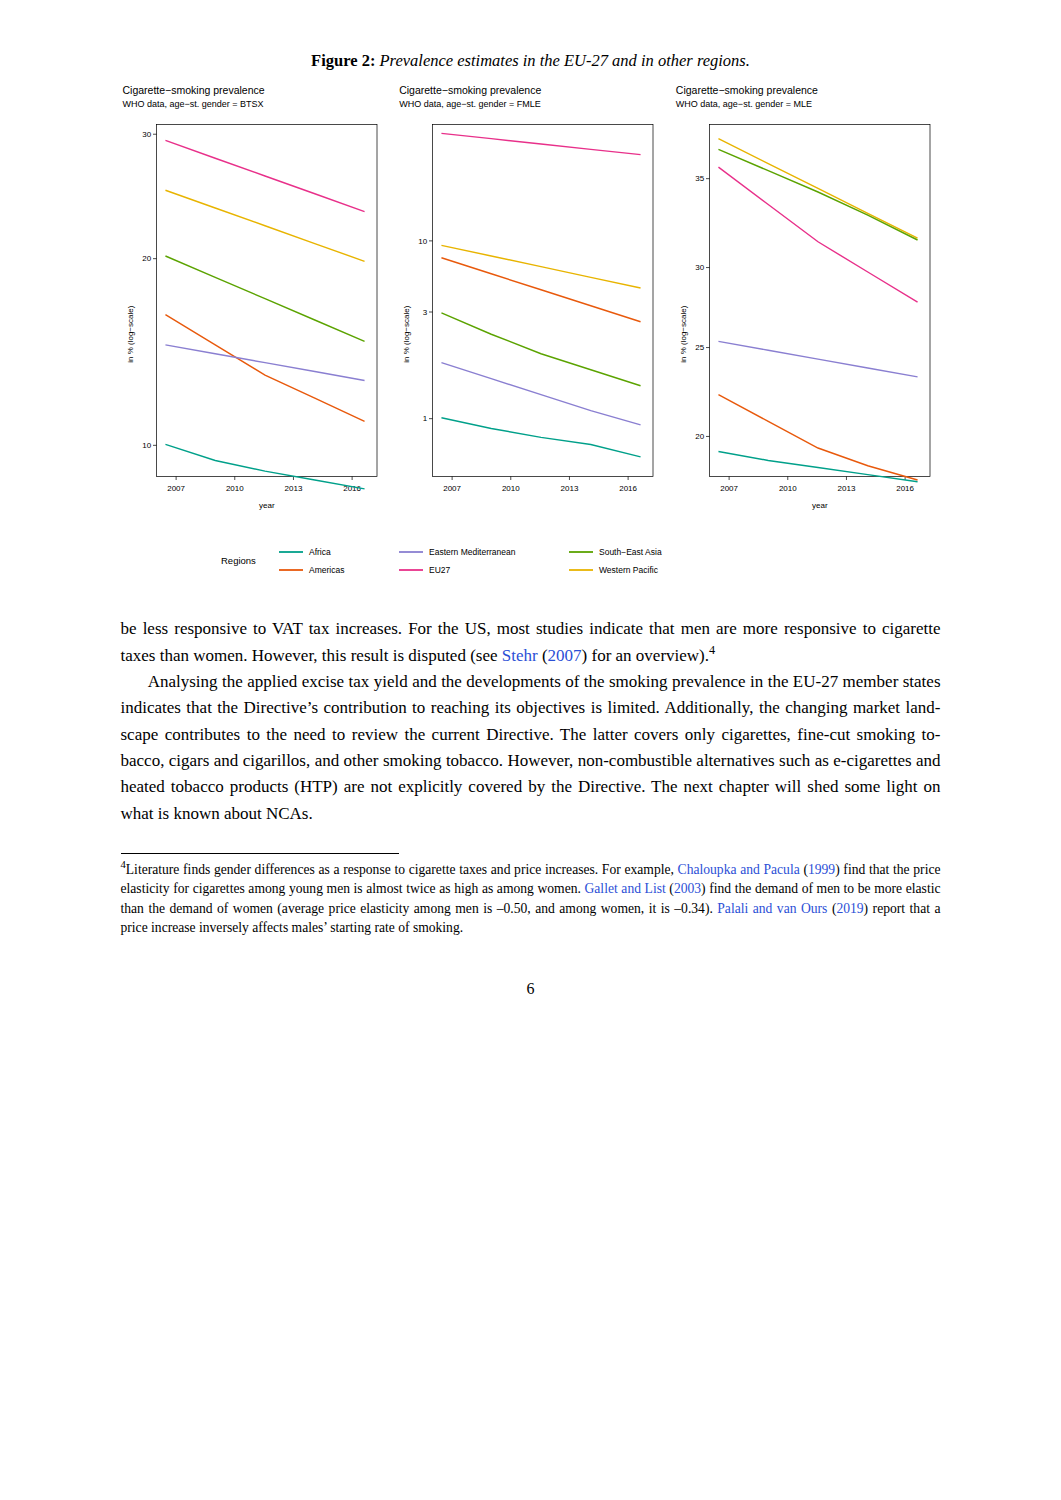Figure 2: Prevalence estimates in the EU-27 and in other regions.
Cigarette−smoking prevalence
WHO data, age−st. gender = BTSX
in % (log−scale) 30 20 10 2007 2010 2013 2016 year
Cigarette−smoking prevalence
WHO data, age−st. gender = FMLE
in % (log−scale) 10 3 1 2007 2010 2013 2016
Cigarette−smoking prevalence
WHO data, age−st. gender = MLE
in % (log−scale) 35 30 25 20 2007 2010 2013 2016 year
Regions Africa Americas Eastern Mediterranean EU27 South−East Asia Western Pacific
be less responsive to VAT tax increases. For the US, most studies indicate that men are more responsive to cigarette taxes than women. However, this result is disputed (see Stehr (2007) for an overview).4
Analysing the applied excise tax yield and the developments of the smoking prevalence in the EU-27 member states indicates that the Directive’s contribution to reaching its objectives is limited. Additionally, the changing market landscape contributes to the need to review the current Directive. The latter covers only cigarettes, fine-cut smoking tobacco, cigars and cigarillos, and other smoking tobacco. However, non-combustible alternatives such as e-cigarettes and heated tobacco products (HTP) are not explicitly covered by the Directive. The next chapter will shed some light on what is known about NCAs.
4Literature finds gender differences as a response to cigarette taxes and price increases. For example, Chaloupka and Pacula (1999) find that the price elasticity for cigarettes among young men is almost twice as high as among women. Gallet and List (2003) find the demand of men to be more elastic than the demand of women (average price elasticity among men is –0.50, and among women, it is –0.34). Palali and van Ours (2019) report that a price increase inversely affects males’ starting rate of smoking.
6